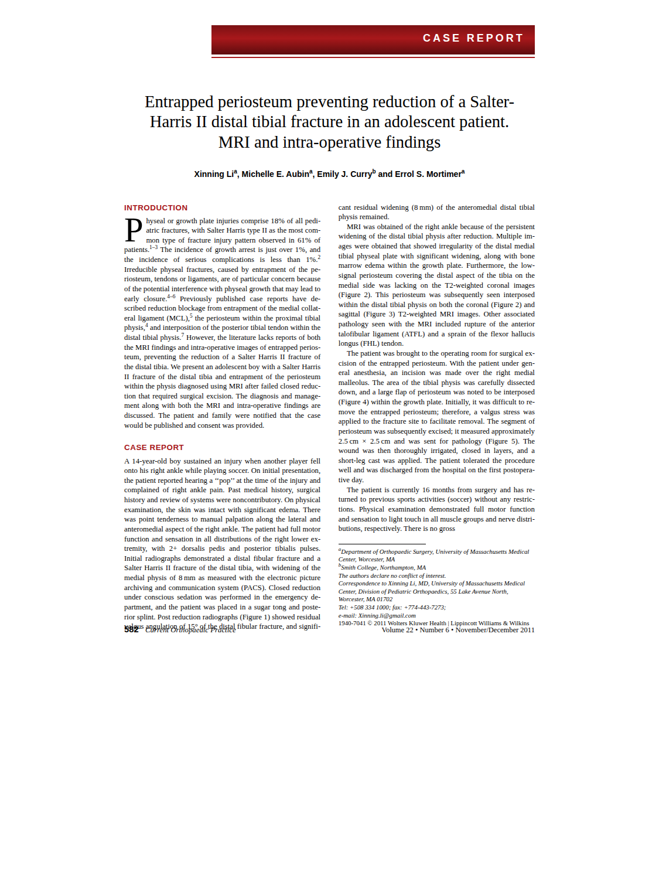CASE REPORT
Entrapped periosteum preventing reduction of a Salter-Harris II distal tibial fracture in an adolescent patient. MRI and intra-operative findings
Xinning Lia, Michelle E. Aubina, Emily J. Curryb and Errol S. Mortimera
INTRODUCTION
Physeal or growth plate injuries comprise 18% of all pediatric fractures, with Salter Harris type II as the most common type of fracture injury pattern observed in 61% of patients.1–3 The incidence of growth arrest is just over 1%, and the incidence of serious complications is less than 1%.2 Irreducible physeal fractures, caused by entrapment of the periosteum, tendons or ligaments, are of particular concern because of the potential interference with physeal growth that may lead to early closure.4–6 Previously published case reports have described reduction blockage from entrapment of the medial collateral ligament (MCL),5 the periosteum within the proximal tibial physis,4 and interposition of the posterior tibial tendon within the distal tibial physis.7 However, the literature lacks reports of both the MRI findings and intra-operative images of entrapped periosteum, preventing the reduction of a Salter Harris II fracture of the distal tibia. We present an adolescent boy with a Salter Harris II fracture of the distal tibia and entrapment of the periosteum within the physis diagnosed using MRI after failed closed reduction that required surgical excision. The diagnosis and management along with both the MRI and intra-operative findings are discussed. The patient and family were notified that the case would be published and consent was provided.
CASE REPORT
A 14-year-old boy sustained an injury when another player fell onto his right ankle while playing soccer. On initial presentation, the patient reported hearing a ‘‘pop’’ at the time of the injury and complained of right ankle pain. Past medical history, surgical history and review of systems were noncontributory. On physical examination, the skin was intact with significant edema. There was point tenderness to manual palpation along the lateral and anteromedial aspect of the right ankle. The patient had full motor function and sensation in all distributions of the right lower extremity, with 2+ dorsalis pedis and posterior tibialis pulses. Initial radiographs demonstrated a distal fibular fracture and a Salter Harris II fracture of the distal tibia, with widening of the medial physis of 8 mm as measured with the electronic picture archiving and communication system (PACS). Closed reduction under conscious sedation was performed in the emergency department, and the patient was placed in a sugar tong and posterior splint. Post reduction radiographs (Figure 1) showed residual valgus angulation of 15° of the distal fibular fracture, and significant residual widening (8 mm) of the anteromedial distal tibial physis remained.
MRI was obtained of the right ankle because of the persistent widening of the distal tibial physis after reduction. Multiple images were obtained that showed irregularity of the distal medial tibial physeal plate with significant widening, along with bone marrow edema within the growth plate. Furthermore, the low-signal periosteum covering the distal aspect of the tibia on the medial side was lacking on the T2-weighted coronal images (Figure 2). This periosteum was subsequently seen interposed within the distal tibial physis on both the coronal (Figure 2) and sagittal (Figure 3) T2-weighted MRI images. Other associated pathology seen with the MRI included rupture of the anterior talofibular ligament (ATFL) and a sprain of the flexor hallucis longus (FHL) tendon.
The patient was brought to the operating room for surgical excision of the entrapped periosteum. With the patient under general anesthesia, an incision was made over the right medial malleolus. The area of the tibial physis was carefully dissected down, and a large flap of periosteum was noted to be interposed (Figure 4) within the growth plate. Initially, it was difficult to remove the entrapped periosteum; therefore, a valgus stress was applied to the fracture site to facilitate removal. The segment of periosteum was subsequently excised; it measured approximately 2.5 cm × 2.5 cm and was sent for pathology (Figure 5). The wound was then thoroughly irrigated, closed in layers, and a short-leg cast was applied. The patient tolerated the procedure well and was discharged from the hospital on the first postoperative day.
The patient is currently 16 months from surgery and has returned to previous sports activities (soccer) without any restrictions. Physical examination demonstrated full motor function and sensation to light touch in all muscle groups and nerve distributions, respectively. There is no gross
aDepartment of Orthopaedic Surgery, University of Massachusetts Medical Center, Worcester, MA
bSmith College, Northampton, MA
The authors declare no conflict of interest.
Correspondence to Xinning Li, MD, University of Massachusetts Medical Center, Division of Pediatric Orthopaedics, 55 Lake Avenue North, Worcester, MA 01702
Tel: +508 334 1000; fax: +774-443-7273;
e-mail: Xinning.li@gmail.com
1940-7041 © 2011 Wolters Kluwer Health | Lippincott Williams & Wilkins
582Current Orthopaedic Practice
Volume 22 • Number 6 • November/December 2011